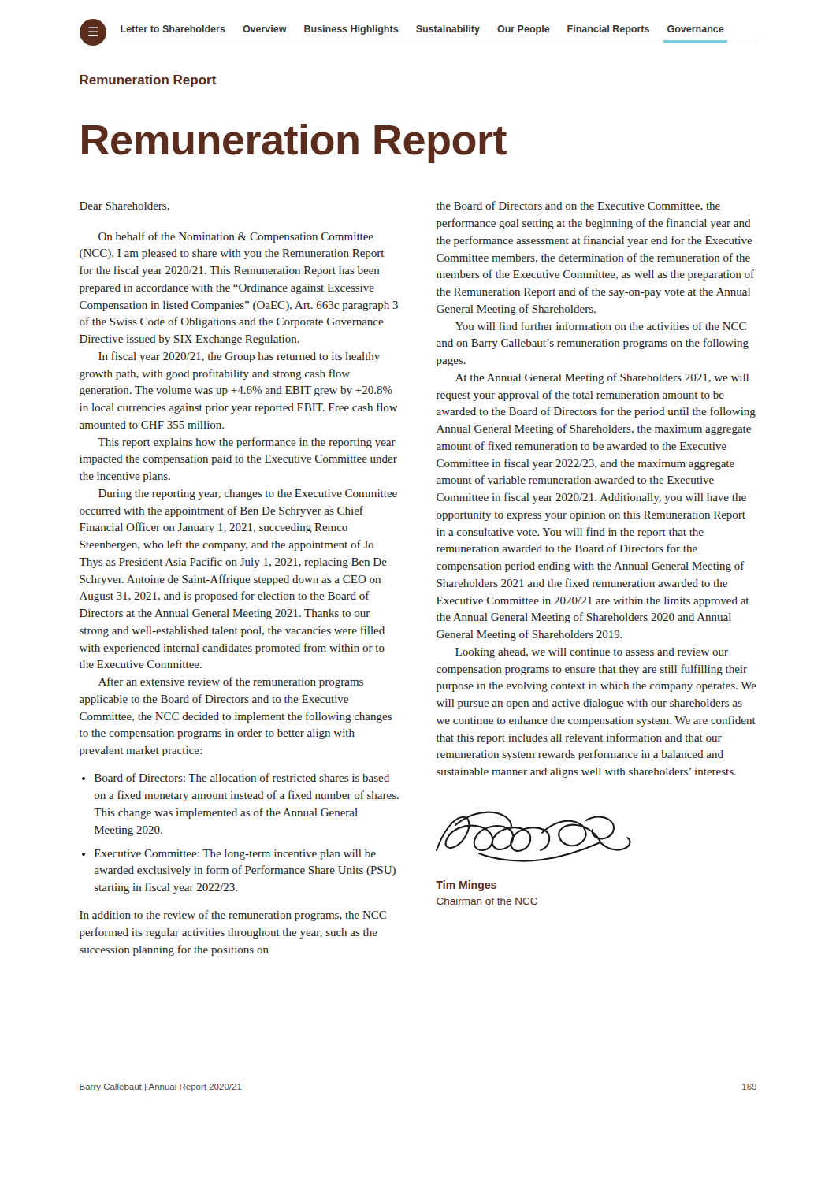☰
Letter to Shareholders Overview Business Highlights Sustainability Our People Financial Reports Governance
Remuneration Report
Remuneration Report
Dear Shareholders,
On behalf of the Nomination & Compensation Committee (NCC), I am pleased to share with you the Remuneration Report for the fiscal year 2020/21. This Remuneration Report has been prepared in accordance with the “Ordinance against Excessive Compensation in listed Companies” (OaEC), Art. 663c paragraph 3 of the Swiss Code of Obligations and the Corporate Governance Directive issued by SIX Exchange Regulation.
In fiscal year 2020/21, the Group has returned to its healthy growth path, with good profitability and strong cash flow generation. The volume was up +4.6% and EBIT grew by +20.8% in local currencies against prior year reported EBIT. Free cash flow amounted to CHF 355 million.
This report explains how the performance in the reporting year impacted the compensation paid to the Executive Committee under the incentive plans.
During the reporting year, changes to the Executive Committee occurred with the appointment of Ben De Schryver as Chief Financial Officer on January 1, 2021, succeeding Remco Steenbergen, who left the company, and the appointment of Jo Thys as President Asia Pacific on July 1, 2021, replacing Ben De Schryver. Antoine de Saint-Affrique stepped down as a CEO on August 31, 2021, and is proposed for election to the Board of Directors at the Annual General Meeting 2021. Thanks to our strong and well-established talent pool, the vacancies were filled with experienced internal candidates promoted from within or to the Executive Committee.
After an extensive review of the remuneration programs applicable to the Board of Directors and to the Executive Committee, the NCC decided to implement the following changes to the compensation programs in order to better align with prevalent market practice:
Board of Directors: The allocation of restricted shares is based on a fixed monetary amount instead of a fixed number of shares. This change was implemented as of the Annual General Meeting 2020.
Executive Committee: The long-term incentive plan will be awarded exclusively in form of Performance Share Units (PSU) starting in fiscal year 2022/23.
In addition to the review of the remuneration programs, the NCC performed its regular activities throughout the year, such as the succession planning for the positions on
the Board of Directors and on the Executive Committee, the performance goal setting at the beginning of the financial year and the performance assessment at financial year end for the Executive Committee members, the determination of the remuneration of the members of the Executive Committee, as well as the preparation of the Remuneration Report and of the say-on-pay vote at the Annual General Meeting of Shareholders.
You will find further information on the activities of the NCC and on Barry Callebaut’s remuneration programs on the following pages.
At the Annual General Meeting of Shareholders 2021, we will request your approval of the total remuneration amount to be awarded to the Board of Directors for the period until the following Annual General Meeting of Shareholders, the maximum aggregate amount of fixed remuneration to be awarded to the Executive Committee in fiscal year 2022/23, and the maximum aggregate amount of variable remuneration awarded to the Executive Committee in fiscal year 2020/21. Additionally, you will have the opportunity to express your opinion on this Remuneration Report in a consultative vote. You will find in the report that the remuneration awarded to the Board of Directors for the compensation period ending with the Annual General Meeting of Shareholders 2021 and the fixed remuneration awarded to the Executive Committee in 2020/21 are within the limits approved at the Annual General Meeting of Shareholders 2020 and Annual General Meeting of Shareholders 2019.
Looking ahead, we will continue to assess and review our compensation programs to ensure that they are still fulfilling their purpose in the evolving context in which the company operates. We will pursue an open and active dialogue with our shareholders as we continue to enhance the compensation system. We are confident that this report includes all relevant information and that our remuneration system rewards performance in a balanced and sustainable manner and aligns well with shareholders’ interests.
Tim Minges
Chairman of the NCC
Barry Callebaut | Annual Report 2020/21 169